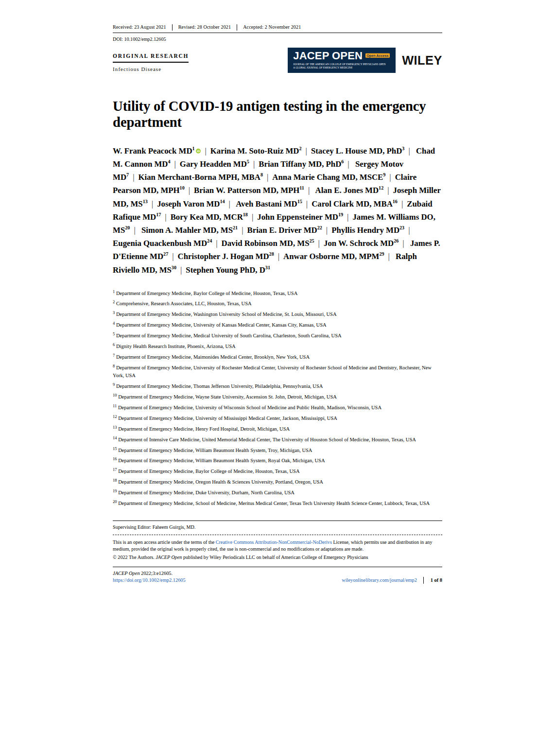Received: 23 August 2021 Revised: 28 October 2021 Accepted: 2 November 2021
DOI: 10.1002/emp2.12605
Original Research
Infectious Disease
JACEP OPEN Open Access
Journal of the American College of Emergency Physicians Open
A Global Journal of Emergency Medicine
WILEY
Utility of COVID-19 antigen testing in the emergency department
W. Frank Peacock MD1 |Karina M. Soto-Ruiz MD2|Stacey L. House MD, PhD3| Chad M. Cannon MD4|Gary Headden MD5|Brian Tiffany MD, PhD6| Sergey Motov MD7|Kian Merchant-Borna MPH, MBA8|Anna Marie Chang MD, MSCE9|Claire Pearson MD, MPH10|Brian W. Patterson MD, MPH11| Alan E. Jones MD12|Joseph Miller MD, MS13|Joseph Varon MD14| Aveh Bastani MD15|Carol Clark MD, MBA16|Zubaid Rafique MD17|Bory Kea MD, MCR18|John Eppensteiner MD19|James M. Williams DO, MS20| Simon A. Mahler MD, MS21|Brian E. Driver MD22|Phyllis Hendry MD23| Eugenia Quackenbush MD24|David Robinson MD, MS25|Jon W. Schrock MD26| James P. D'Etienne MD27|Christopher J. Hogan MD28|Anwar Osborne MD, MPM29| Ralph Riviello MD, MS30|Stephen Young PhD, D31
1 Department of Emergency Medicine, Baylor College of Medicine, Houston, Texas, USA
2 Comprehensive, Research Associates, LLC, Houston, Texas, USA
3 Department of Emergency Medicine, Washington University School of Medicine, St. Louis, Missouri, USA
4 Department of Emergency Medicine, University of Kansas Medical Center, Kansas City, Kansas, USA
5 Department of Emergency Medicine, Medical University of South Carolina, Charleston, South Carolina, USA
6 Dignity Health Research Institute, Phoenix, Arizona, USA
7 Department of Emergency Medicine, Maimonides Medical Center, Brooklyn, New York, USA
8 Department of Emergency Medicine, University of Rochester Medical Center, University of Rochester School of Medicine and Dentistry, Rochester, New York, USA
9 Department of Emergency Medicine, Thomas Jefferson University, Philadelphia, Pennsylvania, USA
10 Department of Emergency Medicine, Wayne State University, Ascension St. John, Detroit, Michigan, USA
11 Department of Emergency Medicine, University of Wisconsin School of Medicine and Public Health, Madison, Wisconsin, USA
12 Department of Emergency Medicine, University of Mississippi Medical Center, Jackson, Mississippi, USA
13 Department of Emergency Medicine, Henry Ford Hospital, Detroit, Michigan, USA
14 Department of Intensive Care Medicine, United Memorial Medical Center, The University of Houston School of Medicine, Houston, Texas, USA
15 Department of Emergency Medicine, William Beaumont Health System, Troy, Michigan, USA
16 Department of Emergency Medicine, William Beaumont Health System, Royal Oak, Michigan, USA
17 Department of Emergency Medicine, Baylor College of Medicine, Houston, Texas, USA
18 Department of Emergency Medicine, Oregon Health & Sciences University, Portland, Oregon, USA
19 Department of Emergency Medicine, Duke University, Durham, North Carolina, USA
20 Department of Emergency Medicine, School of Medicine, Meritus Medical Center, Texas Tech University Health Science Center, Lubbock, Texas, USA
Supervising Editor: Faheem Guirgis, MD.
This is an open access article under the terms of the Creative Commons Attribution-NonCommercial-NoDerivs License, which permits use and distribution in any medium, provided the original work is properly cited, the use is non-commercial and no modifications or adaptations are made.
© 2022 The Authors. JACEP Open published by Wiley Periodicals LLC on behalf of American College of Emergency Physicians
JACEP Open 2022;3:e12605.
https://doi.org/10.1002/emp2.12605
wileyonlinelibrary.com/journal/emp2 1 of 8